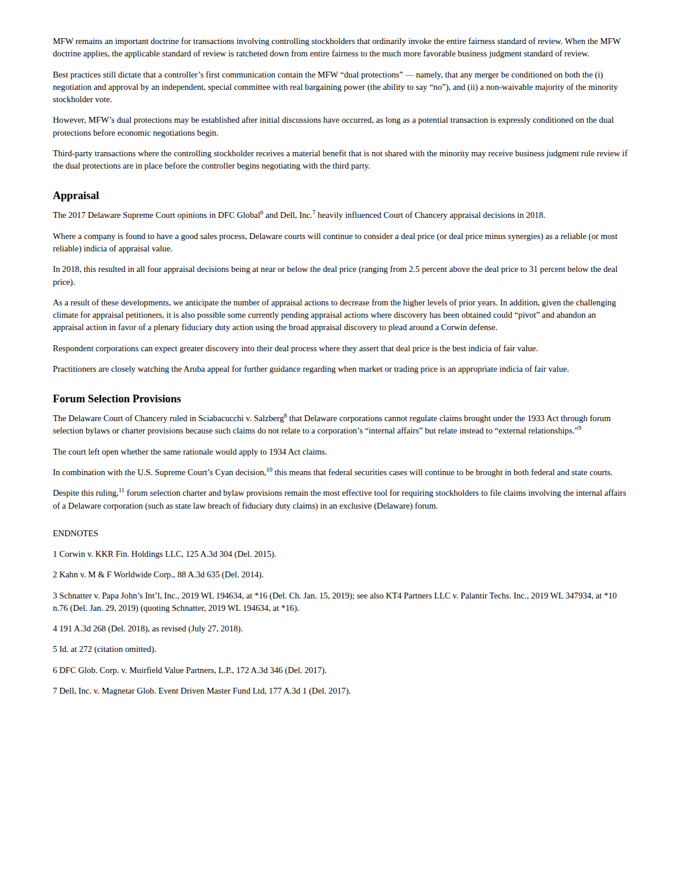MFW remains an important doctrine for transactions involving controlling stockholders that ordinarily invoke the entire fairness standard of review. When the MFW doctrine applies, the applicable standard of review is ratcheted down from entire fairness to the much more favorable business judgment standard of review.
Best practices still dictate that a controller’s first communication contain the MFW “dual protections” — namely, that any merger be conditioned on both the (i) negotiation and approval by an independent, special committee with real bargaining power (the ability to say “no”), and (ii) a non-waivable majority of the minority stockholder vote.
However, MFW’s dual protections may be established after initial discussions have occurred, as long as a potential transaction is expressly conditioned on the dual protections before economic negotiations begin.
Third-party transactions where the controlling stockholder receives a material benefit that is not shared with the minority may receive business judgment rule review if the dual protections are in place before the controller begins negotiating with the third party.
Appraisal
The 2017 Delaware Supreme Court opinions in DFC Global6 and Dell, Inc.7 heavily influenced Court of Chancery appraisal decisions in 2018.
Where a company is found to have a good sales process, Delaware courts will continue to consider a deal price (or deal price minus synergies) as a reliable (or most reliable) indicia of appraisal value.
In 2018, this resulted in all four appraisal decisions being at near or below the deal price (ranging from 2.5 percent above the deal price to 31 percent below the deal price).
As a result of these developments, we anticipate the number of appraisal actions to decrease from the higher levels of prior years. In addition, given the challenging climate for appraisal petitioners, it is also possible some currently pending appraisal actions where discovery has been obtained could “pivot” and abandon an appraisal action in favor of a plenary fiduciary duty action using the broad appraisal discovery to plead around a Corwin defense.
Respondent corporations can expect greater discovery into their deal process where they assert that deal price is the best indicia of fair value.
Practitioners are closely watching the Aruba appeal for further guidance regarding when market or trading price is an appropriate indicia of fair value.
Forum Selection Provisions
The Delaware Court of Chancery ruled in Sciabacucchi v. Salzberg8 that Delaware corporations cannot regulate claims brought under the 1933 Act through forum selection bylaws or charter provisions because such claims do not relate to a corporation’s “internal affairs” but relate instead to “external relationships.”9
The court left open whether the same rationale would apply to 1934 Act claims.
In combination with the U.S. Supreme Court’s Cyan decision,10 this means that federal securities cases will continue to be brought in both federal and state courts.
Despite this ruling,11 forum selection charter and bylaw provisions remain the most effective tool for requiring stockholders to file claims involving the internal affairs of a Delaware corporation (such as state law breach of fiduciary duty claims) in an exclusive (Delaware) forum.
ENDNOTES
1 Corwin v. KKR Fin. Holdings LLC, 125 A.3d 304 (Del. 2015).
2 Kahn v. M & F Worldwide Corp., 88 A.3d 635 (Del. 2014).
3 Schnatter v. Papa John’s Int’l, Inc., 2019 WL 194634, at *16 (Del. Ch. Jan. 15, 2019); see also KT4 Partners LLC v. Palantir Techs. Inc., 2019 WL 347934, at *10 n.76 (Del. Jan. 29, 2019) (quoting Schnatter, 2019 WL 194634, at *16).
4 191 A.3d 268 (Del. 2018), as revised (July 27, 2018).
5 Id. at 272 (citation omitted).
6 DFC Glob. Corp. v. Muirfield Value Partners, L.P., 172 A.3d 346 (Del. 2017).
7 Dell, Inc. v. Magnetar Glob. Event Driven Master Fund Ltd, 177 A.3d 1 (Del. 2017).